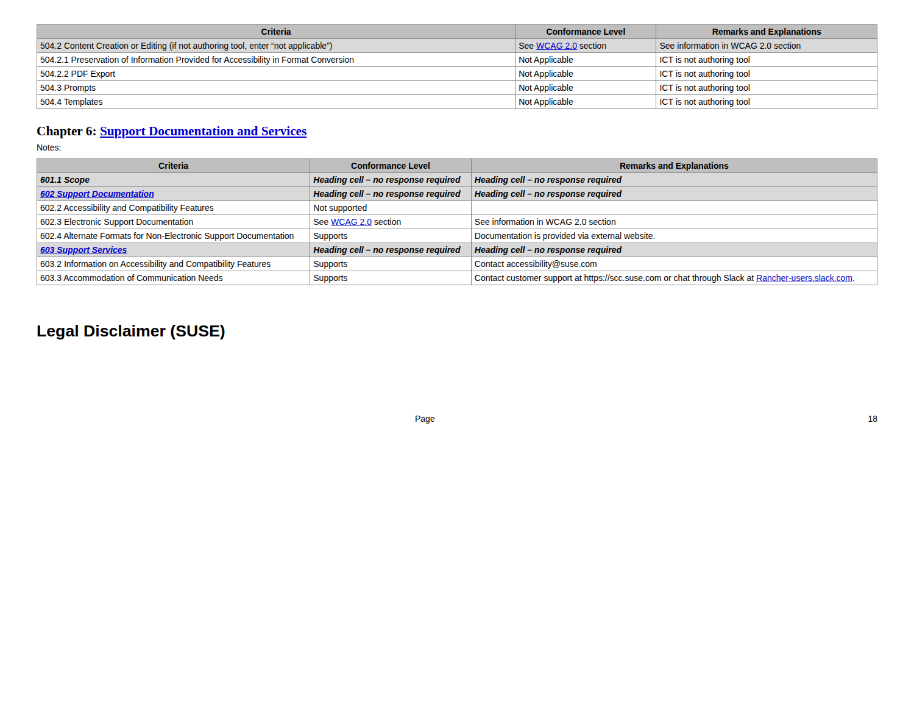| Criteria | Conformance Level | Remarks and Explanations |
| --- | --- | --- |
| 504.2 Content Creation or Editing (if not authoring tool, enter “not applicable”) | See WCAG 2.0 section | See information in WCAG 2.0 section |
| 504.2.1 Preservation of Information Provided for Accessibility in Format Conversion | Not Applicable | ICT is not authoring tool |
| 504.2.2 PDF Export | Not Applicable | ICT is not authoring tool |
| 504.3 Prompts | Not Applicable | ICT is not authoring tool |
| 504.4 Templates | Not Applicable | ICT is not authoring tool |
Chapter 6: Support Documentation and Services
Notes:
| Criteria | Conformance Level | Remarks and Explanations |
| --- | --- | --- |
| 601.1 Scope | Heading cell – no response required | Heading cell – no response required |
| 602 Support Documentation | Heading cell – no response required | Heading cell – no response required |
| 602.2 Accessibility and Compatibility Features | Not supported | |
| 602.3 Electronic Support Documentation | See WCAG 2.0 section | See information in WCAG 2.0 section |
| 602.4 Alternate Formats for Non-Electronic Support Documentation | Supports | Documentation is provided via external website. |
| 603 Support Services | Heading cell – no response required | Heading cell – no response required |
| 603.2 Information on Accessibility and Compatibility Features | Supports | Contact accessibility@suse.com |
| 603.3 Accommodation of Communication Needs | Supports | Contact customer support at https://scc.suse.com or chat through Slack at Rancher-users.slack.com . |
Legal Disclaimer (SUSE)
Page 18